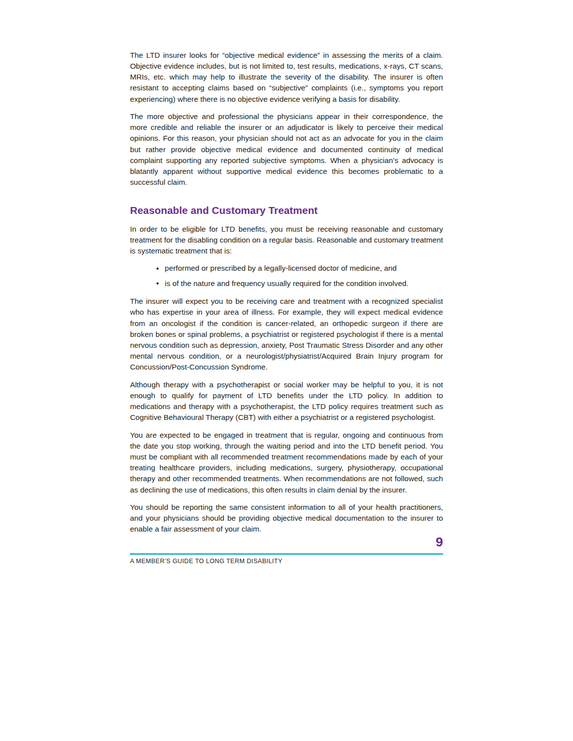The LTD insurer looks for “objective medical evidence” in assessing the merits of a claim. Objective evidence includes, but is not limited to, test results, medications, x-rays, CT scans, MRIs, etc. which may help to illustrate the severity of the disability. The insurer is often resistant to accepting claims based on “subjective” complaints (i.e., symptoms you report experiencing) where there is no objective evidence verifying a basis for disability.
The more objective and professional the physicians appear in their correspondence, the more credible and reliable the insurer or an adjudicator is likely to perceive their medical opinions. For this reason, your physician should not act as an advocate for you in the claim but rather provide objective medical evidence and documented continuity of medical complaint supporting any reported subjective symptoms. When a physician’s advocacy is blatantly apparent without supportive medical evidence this becomes problematic to a successful claim.
Reasonable and Customary Treatment
In order to be eligible for LTD benefits, you must be receiving reasonable and customary treatment for the disabling condition on a regular basis. Reasonable and customary treatment is systematic treatment that is:
performed or prescribed by a legally-licensed doctor of medicine, and
is of the nature and frequency usually required for the condition involved.
The insurer will expect you to be receiving care and treatment with a recognized specialist who has expertise in your area of illness. For example, they will expect medical evidence from an oncologist if the condition is cancer-related, an orthopedic surgeon if there are broken bones or spinal problems, a psychiatrist or registered psychologist if there is a mental nervous condition such as depression, anxiety, Post Traumatic Stress Disorder and any other mental nervous condition, or a neurologist/physiatrist/Acquired Brain Injury program for Concussion/Post-Concussion Syndrome.
Although therapy with a psychotherapist or social worker may be helpful to you, it is not enough to qualify for payment of LTD benefits under the LTD policy. In addition to medications and therapy with a psychotherapist, the LTD policy requires treatment such as Cognitive Behavioural Therapy (CBT) with either a psychiatrist or a registered psychologist.
You are expected to be engaged in treatment that is regular, ongoing and continuous from the date you stop working, through the waiting period and into the LTD benefit period. You must be compliant with all recommended treatment recommendations made by each of your treating healthcare providers, including medications, surgery, physiotherapy, occupational therapy and other recommended treatments. When recommendations are not followed, such as declining the use of medications, this often results in claim denial by the insurer.
You should be reporting the same consistent information to all of your health practitioners, and your physicians should be providing objective medical documentation to the insurer to enable a fair assessment of your claim.
9
A Member’s Guide to Long Term Disability